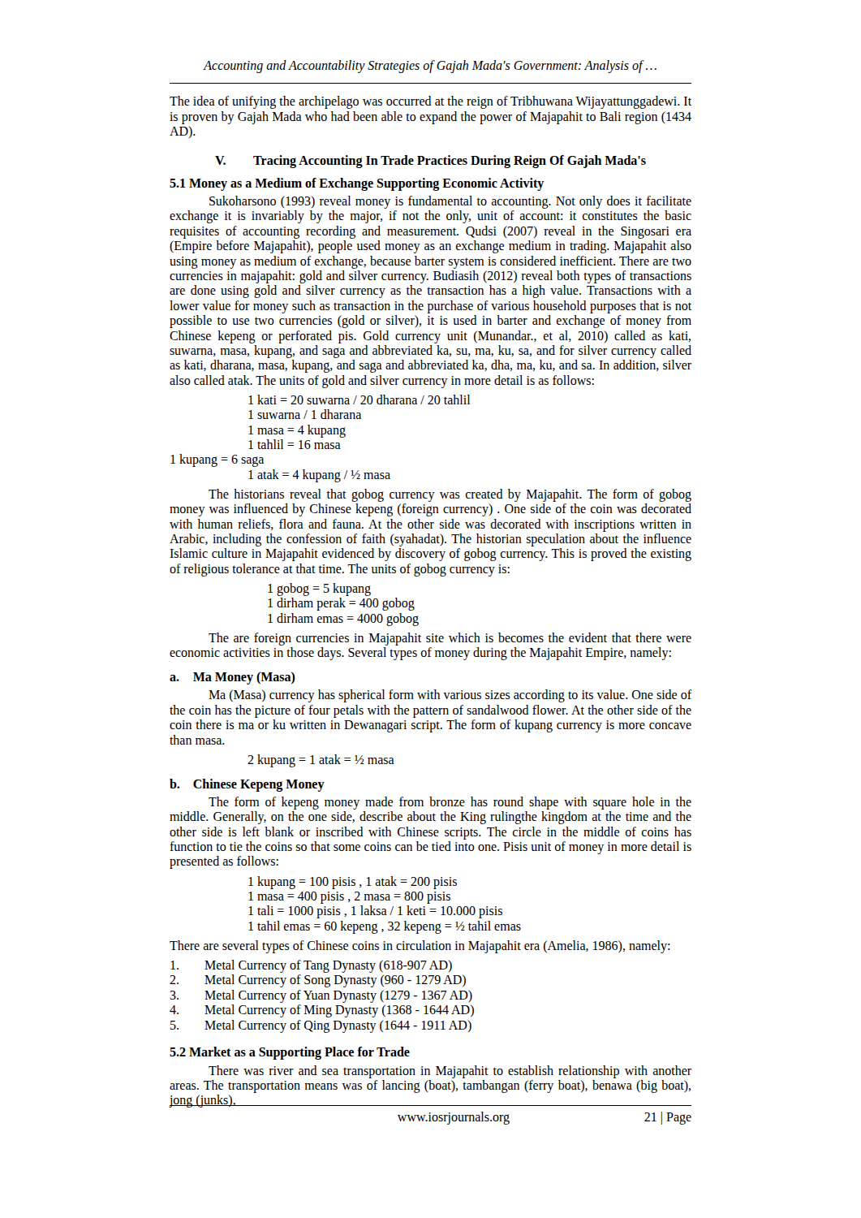Accounting and Accountability Strategies of Gajah Mada's Government: Analysis of …
The idea of unifying the archipelago was occurred at the reign of Tribhuwana Wijayattunggadewi. It is proven by Gajah Mada who had been able to expand the power of Majapahit to Bali region (1434 AD).
V. Tracing Accounting In Trade Practices During Reign Of Gajah Mada's
5.1 Money as a Medium of Exchange Supporting Economic Activity
Sukoharsono (1993) reveal money is fundamental to accounting. Not only does it facilitate exchange it is invariably by the major, if not the only, unit of account: it constitutes the basic requisites of accounting recording and measurement. Qudsi (2007) reveal in the Singosari era (Empire before Majapahit), people used money as an exchange medium in trading. Majapahit also using money as medium of exchange, because barter system is considered inefficient. There are two currencies in majapahit: gold and silver currency. Budiasih (2012) reveal both types of transactions are done using gold and silver currency as the transaction has a high value. Transactions with a lower value for money such as transaction in the purchase of various household purposes that is not possible to use two currencies (gold or silver), it is used in barter and exchange of money from Chinese kepeng or perforated pis. Gold currency unit (Munandar., et al, 2010) called as kati, suwarna, masa, kupang, and saga and abbreviated ka, su, ma, ku, sa, and for silver currency called as kati, dharana, masa, kupang, and saga and abbreviated ka, dha, ma, ku, and sa. In addition, silver also called atak. The units of gold and silver currency in more detail is as follows:
1 kati = 20 suwarna / 20 dharana / 20 tahlil
1 suwarna / 1 dharana
1 masa = 4 kupang
1 tahlil = 16 masa
1 kupang = 6 saga
1 atak = 4 kupang / ½ masa
The historians reveal that gobog currency was created by Majapahit. The form of gobog money was influenced by Chinese kepeng (foreign currency) . One side of the coin was decorated with human reliefs, flora and fauna. At the other side was decorated with inscriptions written in Arabic, including the confession of faith (syahadat). The historian speculation about the influence Islamic culture in Majapahit evidenced by discovery of gobog currency. This is proved the existing of religious tolerance at that time. The units of gobog currency is:
1 gobog = 5 kupang
1 dirham perak = 400 gobog
1 dirham emas = 4000 gobog
The are foreign currencies in Majapahit site which is becomes the evident that there were economic activities in those days. Several types of money during the Majapahit Empire, namely:
a. Ma Money (Masa)
Ma (Masa) currency has spherical form with various sizes according to its value. One side of the coin has the picture of four petals with the pattern of sandalwood flower. At the other side of the coin there is ma or ku written in Dewanagari script. The form of kupang currency is more concave than masa.
2 kupang = 1 atak = ½ masa
b. Chinese Kepeng Money
The form of kepeng money made from bronze has round shape with square hole in the middle. Generally, on the one side, describe about the King rulingthe kingdom at the time and the other side is left blank or inscribed with Chinese scripts. The circle in the middle of coins has function to tie the coins so that some coins can be tied into one. Pisis unit of money in more detail is presented as follows:
1 kupang = 100 pisis , 1 atak = 200 pisis
1 masa = 400 pisis , 2 masa = 800 pisis
1 tali = 1000 pisis , 1 laksa / 1 keti = 10.000 pisis
1 tahil emas = 60 kepeng , 32 kepeng = ½ tahil emas
There are several types of Chinese coins in circulation in Majapahit era (Amelia, 1986), namely:
Metal Currency of Tang Dynasty (618-907 AD)
Metal Currency of Song Dynasty (960 - 1279 AD)
Metal Currency of Yuan Dynasty (1279 - 1367 AD)
Metal Currency of Ming Dynasty (1368 - 1644 AD)
Metal Currency of Qing Dynasty (1644 - 1911 AD)
5.2 Market as a Supporting Place for Trade
There was river and sea transportation in Majapahit to establish relationship with another areas. The transportation means was of lancing (boat), tambangan (ferry boat), benawa (big boat), jong (junks),
www.iosrjournals.org
21 | Page